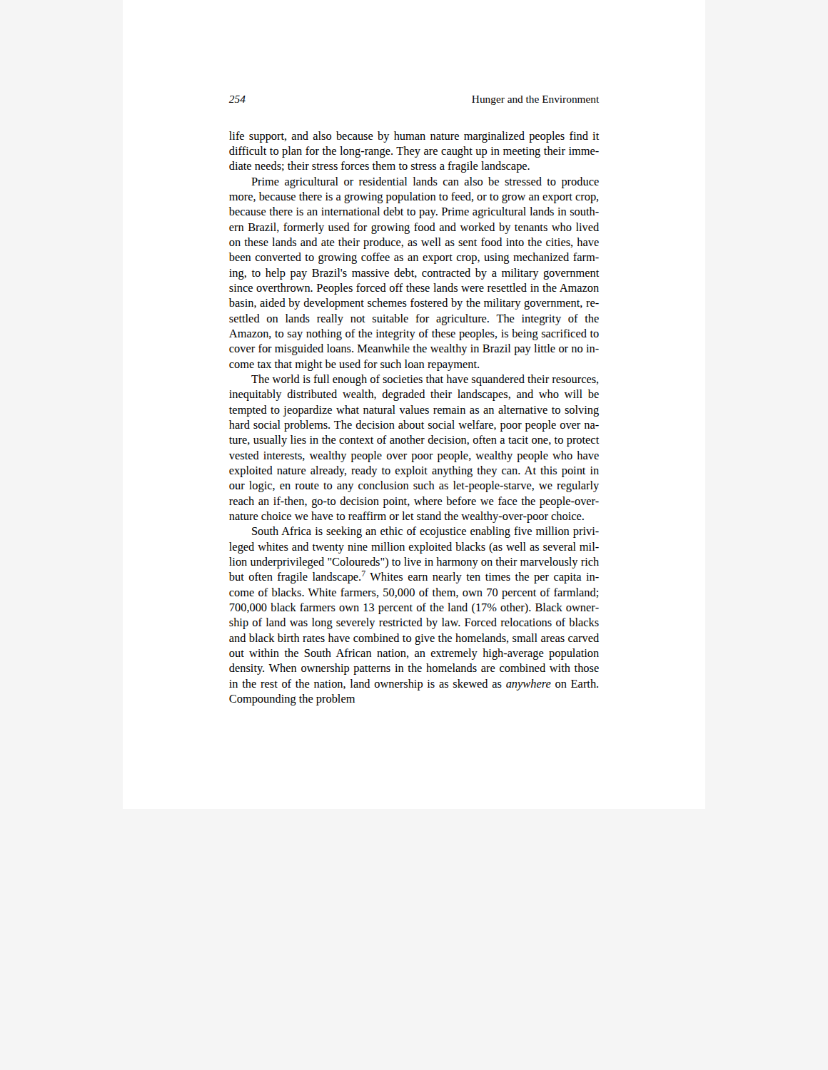254 Hunger and the Environment
life support, and also because by human nature marginalized peoples find it difficult to plan for the long-range. They are caught up in meeting their immediate needs; their stress forces them to stress a fragile landscape.
Prime agricultural or residential lands can also be stressed to produce more, because there is a growing population to feed, or to grow an export crop, because there is an international debt to pay. Prime agricultural lands in southern Brazil, formerly used for growing food and worked by tenants who lived on these lands and ate their produce, as well as sent food into the cities, have been converted to growing coffee as an export crop, using mechanized farming, to help pay Brazil's massive debt, contracted by a military government since overthrown. Peoples forced off these lands were resettled in the Amazon basin, aided by development schemes fostered by the military government, resettled on lands really not suitable for agriculture. The integrity of the Amazon, to say nothing of the integrity of these peoples, is being sacrificed to cover for misguided loans. Meanwhile the wealthy in Brazil pay little or no income tax that might be used for such loan repayment.
The world is full enough of societies that have squandered their resources, inequitably distributed wealth, degraded their landscapes, and who will be tempted to jeopardize what natural values remain as an alternative to solving hard social problems. The decision about social welfare, poor people over nature, usually lies in the context of another decision, often a tacit one, to protect vested interests, wealthy people over poor people, wealthy people who have exploited nature already, ready to exploit anything they can. At this point in our logic, en route to any conclusion such as let-people-starve, we regularly reach an if-then, go-to decision point, where before we face the people-over-nature choice we have to reaffirm or let stand the wealthy-over-poor choice.
South Africa is seeking an ethic of ecojustice enabling five million privileged whites and twenty nine million exploited blacks (as well as several million underprivileged "Coloureds") to live in harmony on their marvelously rich but often fragile landscape.7 Whites earn nearly ten times the per capita income of blacks. White farmers, 50,000 of them, own 70 percent of farmland; 700,000 black farmers own 13 percent of the land (17% other). Black ownership of land was long severely restricted by law. Forced relocations of blacks and black birth rates have combined to give the homelands, small areas carved out within the South African nation, an extremely high-average population density. When ownership patterns in the homelands are combined with those in the rest of the nation, land ownership is as skewed as anywhere on Earth. Compounding the problem